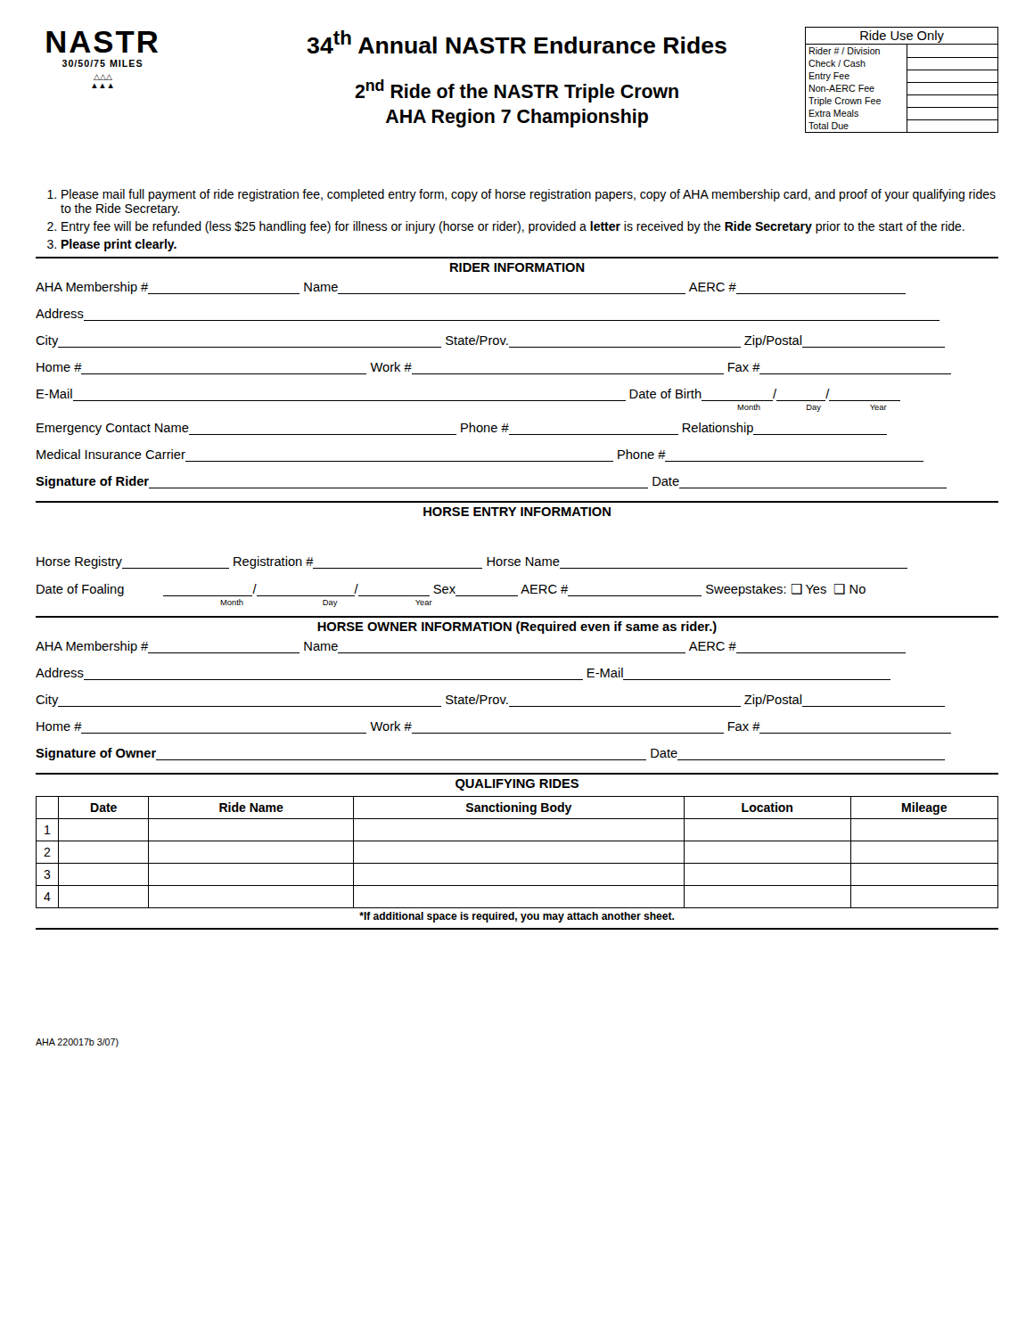NASTR
30/50/75 MILES
△△△
▲▲▲
Ride Use Only
| Rider # / Division | |
| Check / Cash | |
| Entry Fee | |
| Non-AERC Fee | |
| Triple Crown Fee | |
| Extra Meals | |
| Total Due | |
34th Annual NASTR Endurance Rides
2nd Ride of the NASTR Triple Crown
AHA Region 7 Championship
Please mail full payment of ride registration fee, completed entry form, copy of horse registration papers, copy of AHA membership card, and proof of your qualifying rides to the Ride Secretary.
Entry fee will be refunded (less $25 handling fee) for illness or injury (horse or rider), provided a letter is received by the Ride Secretary prior to the start of the ride.
Please print clearly.
RIDER INFORMATION
AHA Membership # Name AERC #
Address
City State/Prov. Zip/Postal
Home # Work # Fax #
E-Mail Date of Birth / /
Month Day Year
Emergency Contact Name Phone # Relationship
Medical Insurance Carrier Phone #
Signature of Rider Date
HORSE ENTRY INFORMATION
Horse Registry Registration # Horse Name
Date of Foaling / / Sex AERC # Sweepstakes: ❑ Yes ❑ No
Month Day Year
HORSE OWNER INFORMATION (Required even if same as rider.)
AHA Membership # Name AERC #
Address E-Mail
City State/Prov. Zip/Postal
Home # Work # Fax #
Signature of Owner Date
QUALIFYING RIDES
| | Date | Ride Name | Sanctioning Body | Location | Mileage |
| --- | --- | --- | --- | --- | --- |
| 1 | | | | | |
| 2 | | | | | |
| 3 | | | | | |
| 4 | | | | | |
*If additional space is required, you may attach another sheet.
AHA 220017b 3/07)